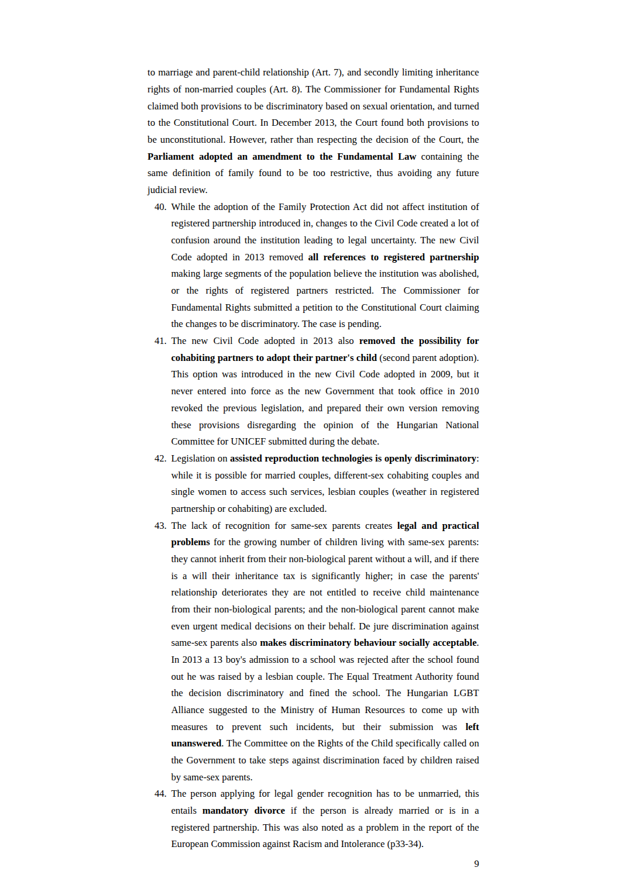to marriage and parent-child relationship (Art. 7), and secondly limiting inheritance rights of non-married couples (Art. 8). The Commissioner for Fundamental Rights claimed both provisions to be discriminatory based on sexual orientation, and turned to the Constitutional Court. In December 2013, the Court found both provisions to be unconstitutional. However, rather than respecting the decision of the Court, the Parliament adopted an amendment to the Fundamental Law containing the same definition of family found to be too restrictive, thus avoiding any future judicial review.
While the adoption of the Family Protection Act did not affect institution of registered partnership introduced in, changes to the Civil Code created a lot of confusion around the institution leading to legal uncertainty. The new Civil Code adopted in 2013 removed all references to registered partnership making large segments of the population believe the institution was abolished, or the rights of registered partners restricted. The Commissioner for Fundamental Rights submitted a petition to the Constitutional Court claiming the changes to be discriminatory. The case is pending.
The new Civil Code adopted in 2013 also removed the possibility for cohabiting partners to adopt their partner's child (second parent adoption). This option was introduced in the new Civil Code adopted in 2009, but it never entered into force as the new Government that took office in 2010 revoked the previous legislation, and prepared their own version removing these provisions disregarding the opinion of the Hungarian National Committee for UNICEF submitted during the debate.
Legislation on assisted reproduction technologies is openly discriminatory: while it is possible for married couples, different-sex cohabiting couples and single women to access such services, lesbian couples (weather in registered partnership or cohabiting) are excluded.
The lack of recognition for same-sex parents creates legal and practical problems for the growing number of children living with same-sex parents: they cannot inherit from their non-biological parent without a will, and if there is a will their inheritance tax is significantly higher; in case the parents' relationship deteriorates they are not entitled to receive child maintenance from their non-biological parents; and the non-biological parent cannot make even urgent medical decisions on their behalf. De jure discrimination against same-sex parents also makes discriminatory behaviour socially acceptable. In 2013 a 13 boy's admission to a school was rejected after the school found out he was raised by a lesbian couple. The Equal Treatment Authority found the decision discriminatory and fined the school. The Hungarian LGBT Alliance suggested to the Ministry of Human Resources to come up with measures to prevent such incidents, but their submission was left unanswered. The Committee on the Rights of the Child specifically called on the Government to take steps against discrimination faced by children raised by same-sex parents.
The person applying for legal gender recognition has to be unmarried, this entails mandatory divorce if the person is already married or is in a registered partnership. This was also noted as a problem in the report of the European Commission against Racism and Intolerance (p33-34).
9